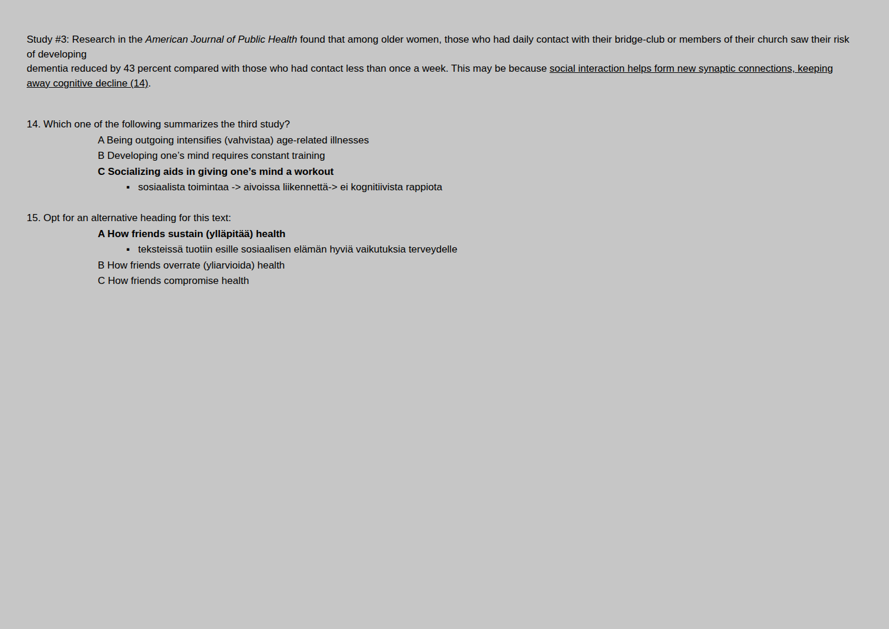Study #3: Research in the American Journal of Public Health found that among older women, those who had daily contact with their bridge-club or members of their church saw their risk of developing
dementia reduced by 43 percent compared with those who had contact less than once a week. This may be because social interaction helps form new synaptic connections, keeping away cognitive decline (14).
14. Which one of the following summarizes the third study?
A Being outgoing intensifies (vahvistaa) age-related illnesses
B Developing one’s mind requires constant training
C Socializing aids in giving one’s mind a workout
sosiaalista toimintaa -> aivoissa liikennettä-> ei kognitiivista rappiota
15. Opt for an alternative heading for this text:
A How friends sustain (ylläpitää) health
teksteissä tuotiin esille sosiaalisen elämän hyviä vaikutuksia terveydelle
B How friends overrate (yliarvioida) health
C How friends compromise health